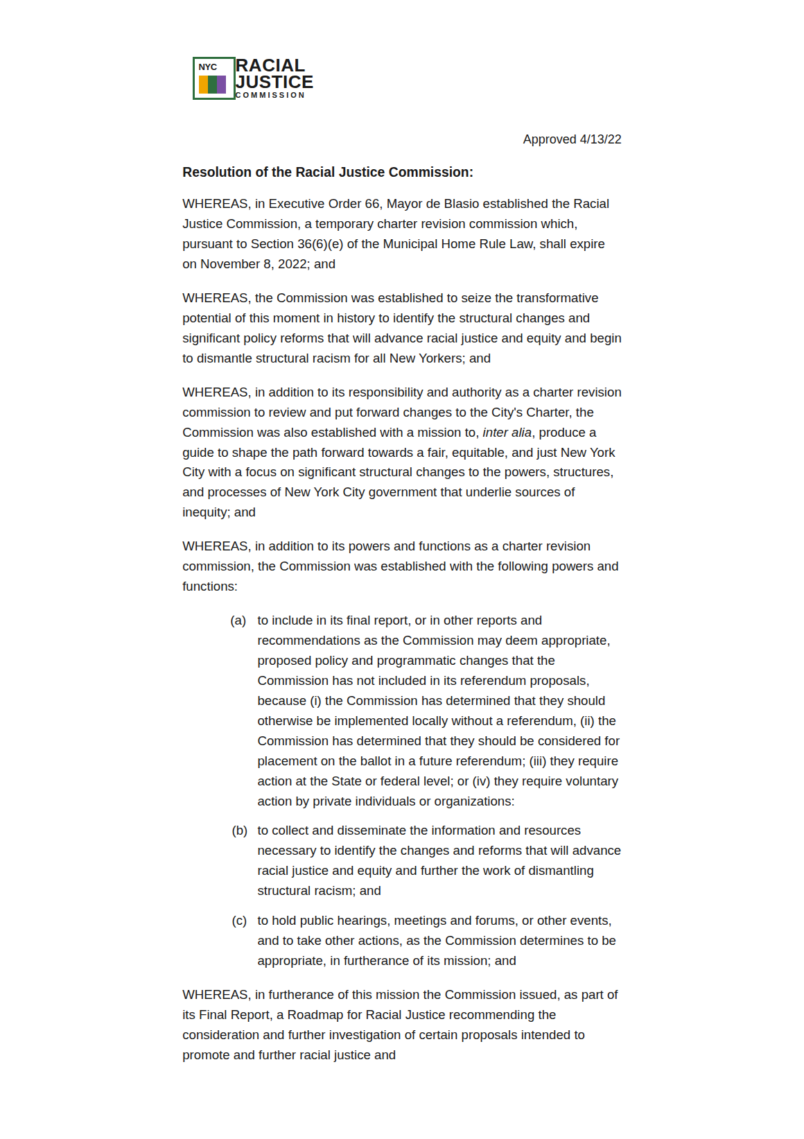| NYC | Racial Justice Commission |
Approved 4/13/22
Resolution of the Racial Justice Commission:
WHEREAS, in Executive Order 66, Mayor de Blasio established the Racial Justice Commission, a temporary charter revision commission which, pursuant to Section 36(6)(e) of the Municipal Home Rule Law, shall expire on November 8, 2022; and
WHEREAS, the Commission was established to seize the transformative potential of this moment in history to identify the structural changes and significant policy reforms that will advance racial justice and equity and begin to dismantle structural racism for all New Yorkers; and
WHEREAS, in addition to its responsibility and authority as a charter revision commission to review and put forward changes to the City's Charter, the Commission was also established with a mission to, inter alia, produce a guide to shape the path forward towards a fair, equitable, and just New York City with a focus on significant structural changes to the powers, structures, and processes of New York City government that underlie sources of inequity; and
WHEREAS, in addition to its powers and functions as a charter revision commission, the Commission was established with the following powers and functions:
(a) to include in its final report, or in other reports and recommendations as the Commission may deem appropriate, proposed policy and programmatic changes that the Commission has not included in its referendum proposals, because (i) the Commission has determined that they should otherwise be implemented locally without a referendum, (ii) the Commission has determined that they should be considered for placement on the ballot in a future referendum; (iii) they require action at the State or federal level; or (iv) they require voluntary action by private individuals or organizations:
(b) to collect and disseminate the information and resources necessary to identify the changes and reforms that will advance racial justice and equity and further the work of dismantling structural racism; and
(c) to hold public hearings, meetings and forums, or other events, and to take other actions, as the Commission determines to be appropriate, in furtherance of its mission; and
WHEREAS, in furtherance of this mission the Commission issued, as part of its Final Report, a Roadmap for Racial Justice recommending the consideration and further investigation of certain proposals intended to promote and further racial justice and